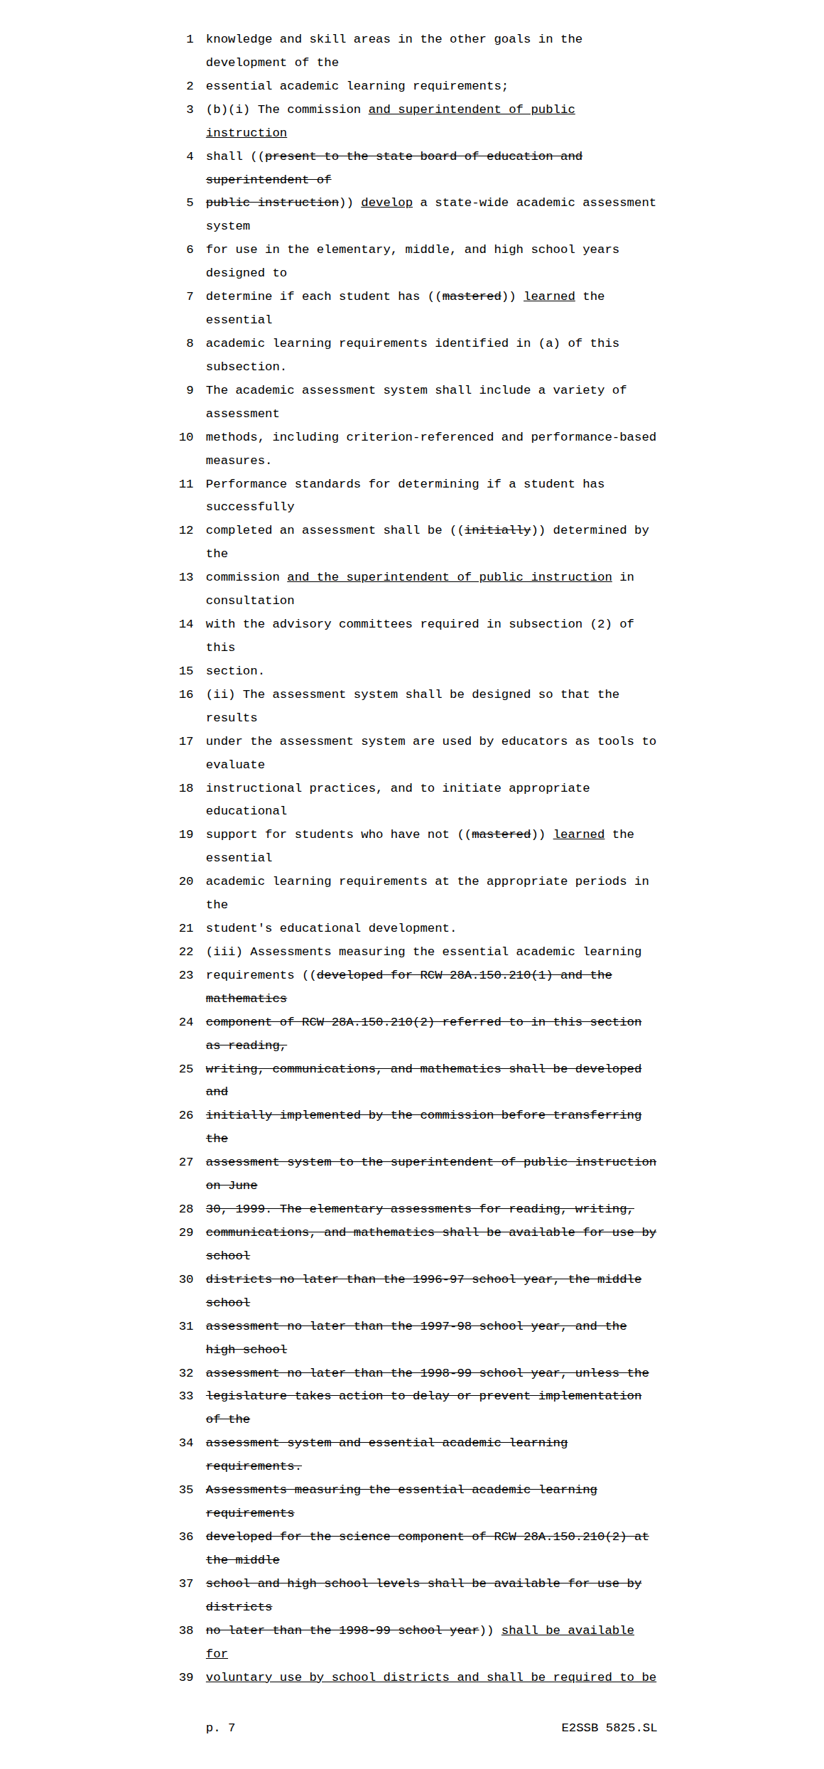knowledge and skill areas in the other goals in the development of the
essential academic learning requirements;
(b)(i) The commission and superintendent of public instruction
shall ((present to the state board of education and superintendent of
public instruction)) develop a state-wide academic assessment system
for use in the elementary, middle, and high school years designed to
determine if each student has ((mastered)) learned the essential
academic learning requirements identified in (a) of this subsection.
The academic assessment system shall include a variety of assessment
methods, including criterion-referenced and performance-based measures.
Performance standards for determining if a student has successfully
completed an assessment shall be ((initially)) determined by the
commission and the superintendent of public instruction in consultation
with the advisory committees required in subsection (2) of this
section.
(ii) The assessment system shall be designed so that the results
under the assessment system are used by educators as tools to evaluate
instructional practices, and to initiate appropriate educational
support for students who have not ((mastered)) learned the essential
academic learning requirements at the appropriate periods in the
student's educational development.
(iii) Assessments measuring the essential academic learning
requirements ((developed for RCW 28A.150.210(1) and the mathematics
component of RCW 28A.150.210(2) referred to in this section as reading,
writing, communications, and mathematics shall be developed and
initially implemented by the commission before transferring the
assessment system to the superintendent of public instruction on June
30, 1999. The elementary assessments for reading, writing,
communications, and mathematics shall be available for use by school
districts no later than the 1996-97 school year, the middle school
assessment no later than the 1997-98 school year, and the high school
assessment no later than the 1998-99 school year, unless the
legislature takes action to delay or prevent implementation of the
assessment system and essential academic learning requirements.
Assessments measuring the essential academic learning requirements
developed for the science component of RCW 28A.150.210(2) at the middle
school and high school levels shall be available for use by districts
no later than the 1998-99 school year)) shall be available for
voluntary use by school districts and shall be required to be
p. 7 E2SSB 5825.SL